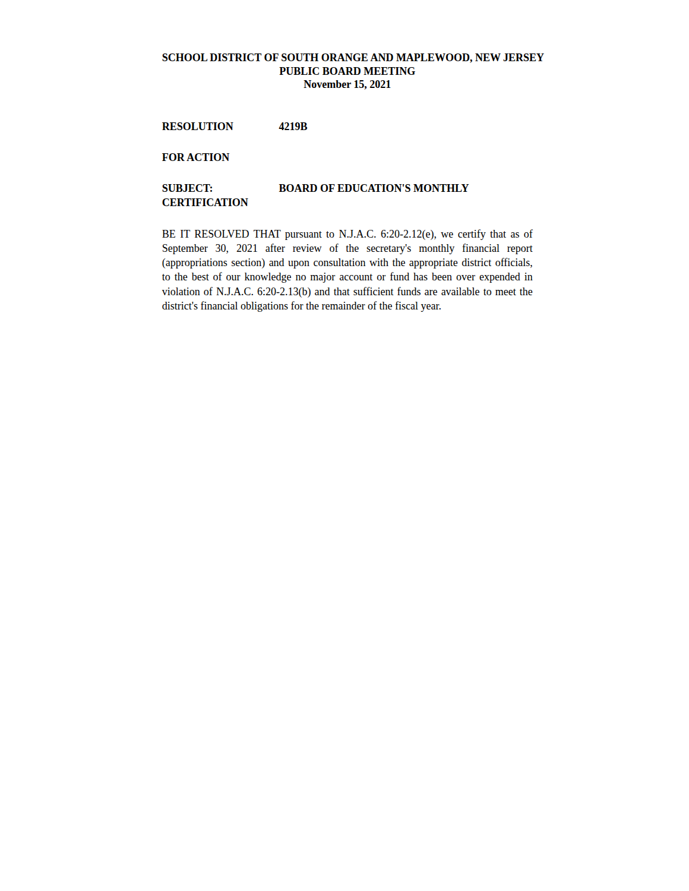SCHOOL DISTRICT OF SOUTH ORANGE AND MAPLEWOOD, NEW JERSEY
PUBLIC BOARD MEETING
November 15, 2021
RESOLUTION4219B
FOR ACTION
SUBJECT: BOARD OF EDUCATION'S MONTHLY CERTIFICATION
BE IT RESOLVED THAT pursuant to N.J.A.C. 6:20-2.12(e), we certify that as of September 30, 2021 after review of the secretary's monthly financial report (appropriations section) and upon consultation with the appropriate district officials, to the best of our knowledge no major account or fund has been over expended in violation of N.J.A.C. 6:20-2.13(b) and that sufficient funds are available to meet the district's financial obligations for the remainder of the fiscal year.